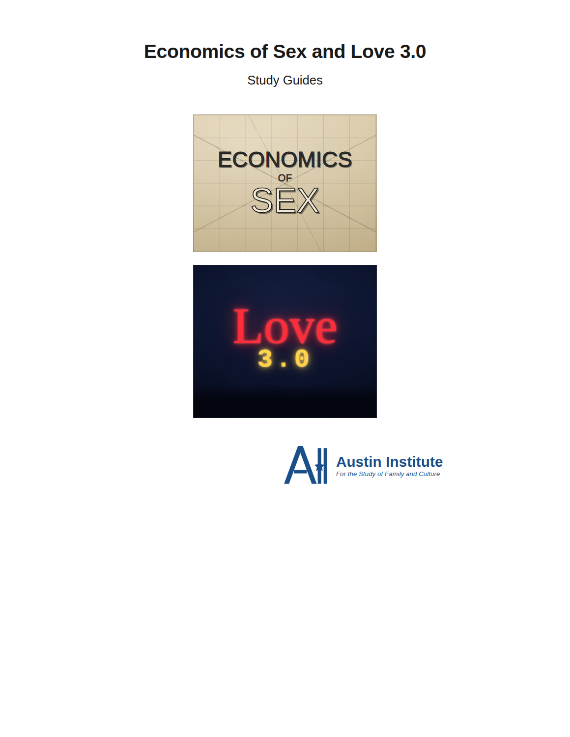Economics of Sex and Love 3.0
Study Guides
Economics of Sex
Hand-lettered sketch: “Economics of Sex”
Love 3.0
Neon artwork: “Love 3.0”
Austin Institute For the Study of Family and Culture